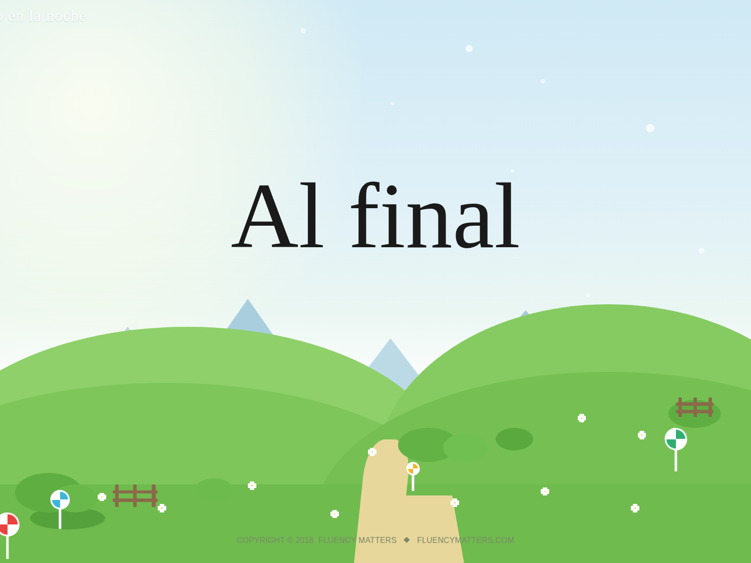bo en la noche
Al final
Copyright © 2018 Fluency Matters ◆ fluencymatters.com